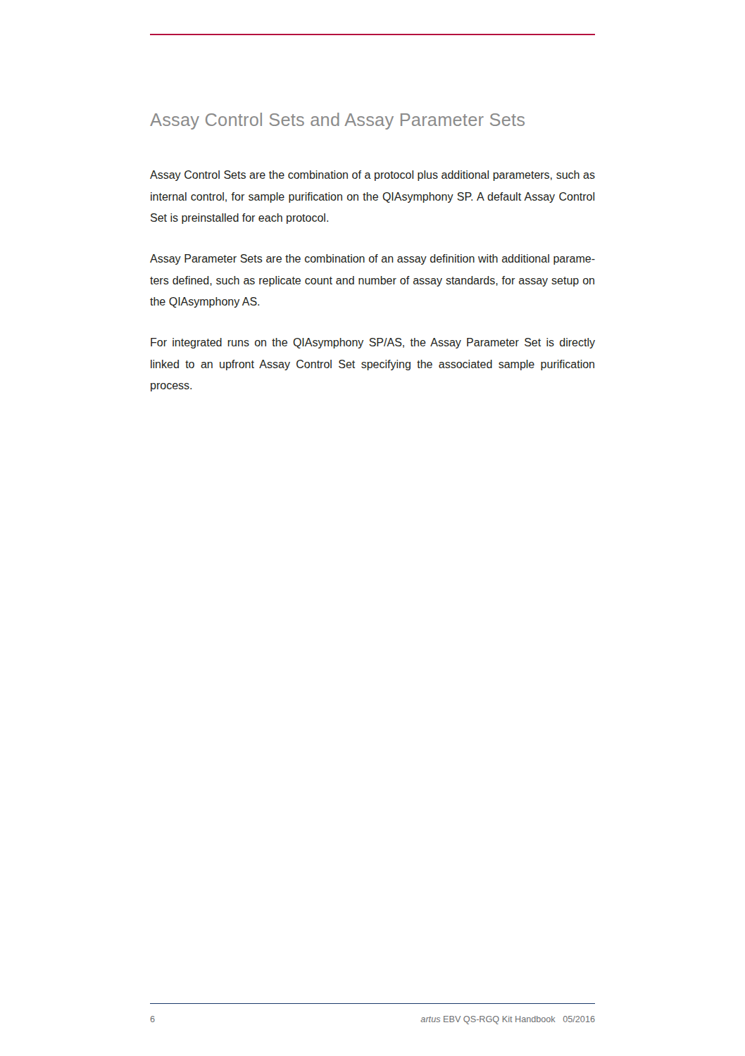Assay Control Sets and Assay Parameter Sets
Assay Control Sets are the combination of a protocol plus additional parameters, such as internal control, for sample purification on the QIAsymphony SP. A default Assay Control Set is preinstalled for each protocol.
Assay Parameter Sets are the combination of an assay definition with additional parameters defined, such as replicate count and number of assay standards, for assay setup on the QIAsymphony AS.
For integrated runs on the QIAsymphony SP/AS, the Assay Parameter Set is directly linked to an upfront Assay Control Set specifying the associated sample purification process.
6 artus EBV QS-RGQ Kit Handbook 05/2016